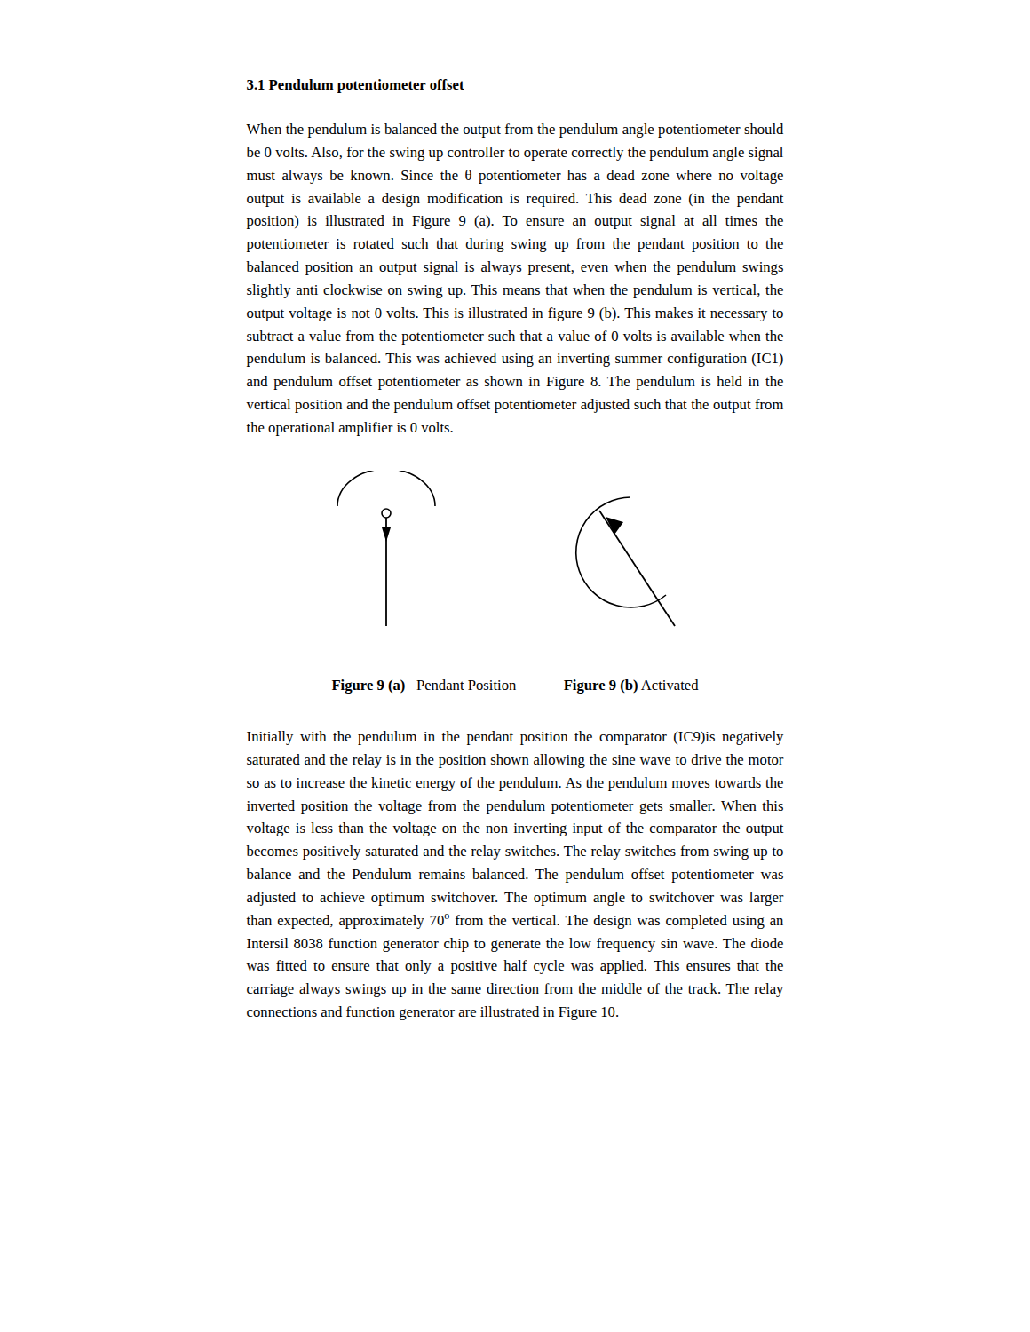3.1 Pendulum potentiometer offset
When the pendulum is balanced the output from the pendulum angle potentiometer should be 0 volts. Also, for the swing up controller to operate correctly the pendulum angle signal must always be known. Since the θ potentiometer has a dead zone where no voltage output is available a design modification is required. This dead zone (in the pendant position) is illustrated in Figure 9 (a). To ensure an output signal at all times the potentiometer is rotated such that during swing up from the pendant position to the balanced position an output signal is always present, even when the pendulum swings slightly anti clockwise on swing up. This means that when the pendulum is vertical, the output voltage is not 0 volts. This is illustrated in figure 9 (b). This makes it necessary to subtract a value from the potentiometer such that a value of 0 volts is available when the pendulum is balanced. This was achieved using an inverting summer configuration (IC1) and pendulum offset potentiometer as shown in Figure 8. The pendulum is held in the vertical position and the pendulum offset potentiometer adjusted such that the output from the operational amplifier is 0 volts.
Figure 9 (a) Pendant Position Figure 9 (b) Activated
Initially with the pendulum in the pendant position the comparator (IC9)is negatively saturated and the relay is in the position shown allowing the sine wave to drive the motor so as to increase the kinetic energy of the pendulum. As the pendulum moves towards the inverted position the voltage from the pendulum potentiometer gets smaller. When this voltage is less than the voltage on the non inverting input of the comparator the output becomes positively saturated and the relay switches. The relay switches from swing up to balance and the Pendulum remains balanced. The pendulum offset potentiometer was adjusted to achieve optimum switchover. The optimum angle to switchover was larger than expected, approximately 70o from the vertical. The design was completed using an Intersil 8038 function generator chip to generate the low frequency sin wave. The diode was fitted to ensure that only a positive half cycle was applied. This ensures that the carriage always swings up in the same direction from the middle of the track. The relay connections and function generator are illustrated in Figure 10.